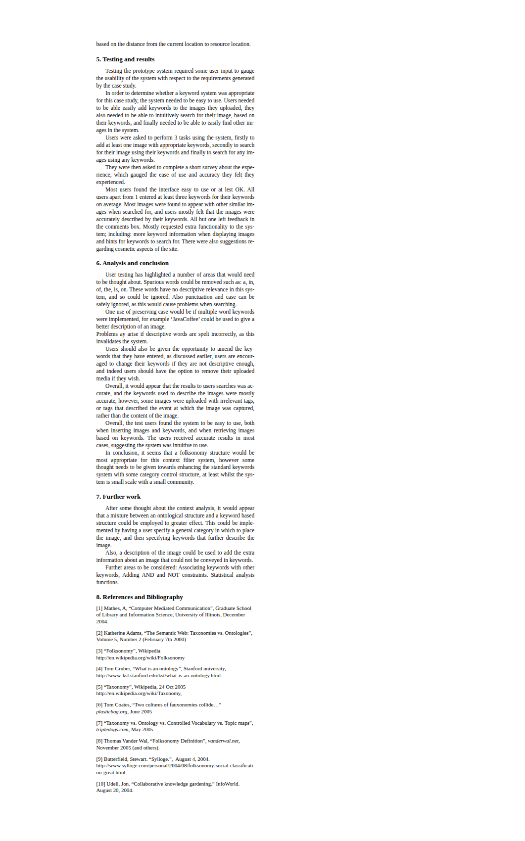based on the distance from the current location to resource location.
5. Testing and results
Testing the prototype system required some user input to gauge the usability of the system with respect to the requirements generated by the case study.
In order to determine whether a keyword system was appropriate for this case study, the system needed to be easy to use. Users needed to be able easily add keywords to the images they uploaded, they also needed to be able to intuitively search for their image, based on their keywords, and finally needed to be able to easily find other images in the system.
Users were asked to perform 3 tasks using the system, firstly to add at least one image with appropriate keywords, secondly to search for their image using their keywords and finally to search for any images using any keywords.
They were then asked to complete a short survey about the experience, which gauged the ease of use and accuracy they felt they experienced.
Most users found the interface easy to use or at lest OK. All users apart from 1 entered at least three keywords for their keywords on average. Most images were found to appear with other similar images when searched for, and users mostly felt that the images were accurately described by their keywords. All but one left feedback in the comments box. Mostly requested extra functionality to the system; including: more keyword information when displaying images and hints for keywords to search for. There were also suggestions regarding cosmetic aspects of the site.
6. Analysis and conclusion
User testing has highlighted a number of areas that would need to be thought about. Spurious words could be removed such as: a, in, of, the, is, on. These words have no descriptive relevance in this system, and so could be ignored. Also punctuation and case can be safely ignored, as this would cause problems when searching.
One use of preserving case would be if multiple word keywords were implemented, for example ‘JavaCoffee’ could be used to give a better description of an image.
Problems ay arise if descriptive words are spelt incorrectly, as this invalidates the system.
Users should also be given the opportunity to amend the keywords that they have entered, as discussed earlier, users are encouraged to change their keywords if they are not descriptive enough, and indeed users should have the option to remove their uploaded media if they wish.
Overall, it would appear that the results to users searches was accurate, and the keywords used to describe the images were mostly accurate, however, some images were uploaded with irrelevant tags, or tags that described the event at which the image was captured, rather than the content of the image.
Overall, the test users found the system to be easy to use, both when inserting images and keywords, and when retrieving images based on keywords. The users received accurate results in most cases, suggesting the system was intuitive to use.
In conclusion, it seems that a folksonomy structure would be most appropriate for this context filter system, however some thought needs to be given towards enhancing the standard keywords system with some category control structure, at least whilst the system is small scale with a small community.
7. Further work
After some thought about the context analysis, it would appear that a mixture between an ontological structure and a keyword based structure could be employed to greater effect. This could be implemented by having a user specify a general category in which to place the image, and then specifying keywords that further describe the image.
Also, a description of the image could be used to add the extra information about an image that could not be conveyed in keywords.
Further areas to be considered: Associating keywords with other keywords, Adding AND and NOT constraints. Statistical analysis functions.
8. References and Bibliography
[1] Mathes, A, “Computer Mediated Communication”, Graduate School of Library and Information Science, University of Illinois, December 2004.
[2] Katherine Adams, “The Semantic Web: Taxonomies vs. Ontologies”, Volume 5, Number 2 (February 7th 2000)
[3] “Folksonomy”, Wikipedia
http://en.wikipedia.org/wiki/Folksonomy
[4] Tom Gruber, “What is an ontology”, Stanford university,
http://www-ksl.stanford.edu/kst/what-is-an-ontology.html.
[5] “Taxonomy”, Wikipedia, 24 Oct 2005
http://en.wikipedia.org/wiki/Taxonomy,
[6] Tom Coates, “Two cultures of fauxonomies collide…” plasticbag.org, June 2005
[7] “Taxonomy vs. Ontology vs. Controlled Vocabulary vs. Topic maps”, tripledogs.com, May 2005
[8] Thomas Vander Wal, “Folksonomy Definition”, vanderwal.net, November 2005 (and others).
[9] Butterfield, Stewart. “Sylloge.”, August 4, 2004.
http://www.sylloge.com/personal/2004/08/folksonomy-social-classification-great.html
[10] Udell, Jon. “Collaborative knowledge gardening.” InfoWorld. August 20, 2004.